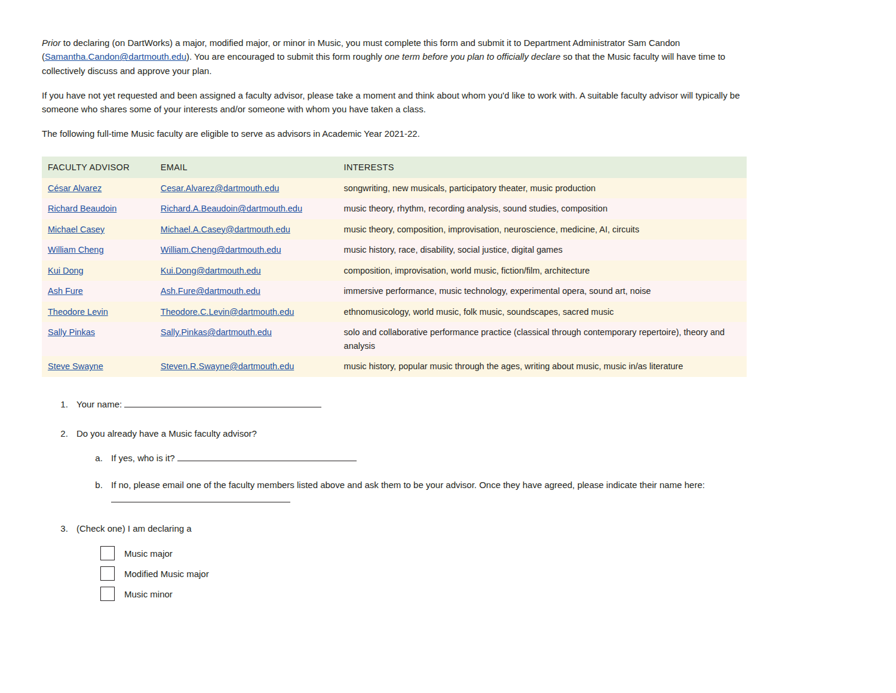Prior to declaring (on DartWorks) a major, modified major, or minor in Music, you must complete this form and submit it to Department Administrator Sam Candon (Samantha.Candon@dartmouth.edu). You are encouraged to submit this form roughly one term before you plan to officially declare so that the Music faculty will have time to collectively discuss and approve your plan.
If you have not yet requested and been assigned a faculty advisor, please take a moment and think about whom you'd like to work with. A suitable faculty advisor will typically be someone who shares some of your interests and/or someone with whom you have taken a class.
The following full-time Music faculty are eligible to serve as advisors in Academic Year 2021-22.
| FACULTY ADVISOR | EMAIL | INTERESTS |
| --- | --- | --- |
| César Alvarez | Cesar.Alvarez@dartmouth.edu | songwriting, new musicals, participatory theater, music production |
| Richard Beaudoin | Richard.A.Beaudoin@dartmouth.edu | music theory, rhythm, recording analysis, sound studies, composition |
| Michael Casey | Michael.A.Casey@dartmouth.edu | music theory, composition, improvisation, neuroscience, medicine, AI, circuits |
| William Cheng | William.Cheng@dartmouth.edu | music history, race, disability, social justice, digital games |
| Kui Dong | Kui.Dong@dartmouth.edu | composition, improvisation, world music, fiction/film, architecture |
| Ash Fure | Ash.Fure@dartmouth.edu | immersive performance, music technology, experimental opera, sound art, noise |
| Theodore Levin | Theodore.C.Levin@dartmouth.edu | ethnomusicology, world music, folk music, soundscapes, sacred music |
| Sally Pinkas | Sally.Pinkas@dartmouth.edu | solo and collaborative performance practice (classical through contemporary repertoire), theory and analysis |
| Steve Swayne | Steven.R.Swayne@dartmouth.edu | music history, popular music through the ages, writing about music, music in/as literature |
Your name:
Do you already have a Music faculty advisor?
If yes, who is it?
If no, please email one of the faculty members listed above and ask them to be your advisor. Once they have agreed, please indicate their name here:
(Check one) I am declaring a
Music major
Modified Music major
Music minor